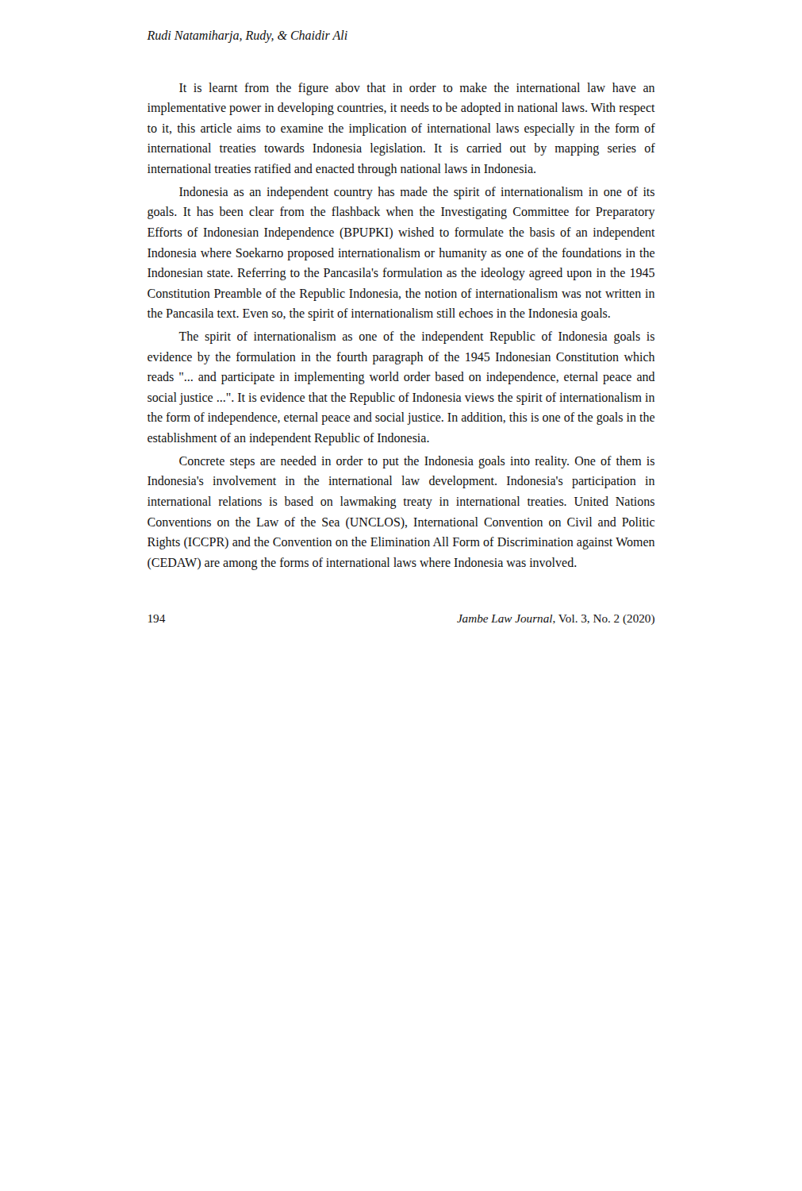Rudi Natamiharja, Rudy, & Chaidir Ali
It is learnt from the figure abov that in order to make the international law have an implementative power in developing countries, it needs to be adopted in national laws. With respect to it, this article aims to examine the implication of international laws especially in the form of international treaties towards Indonesia legislation. It is carried out by mapping series of international treaties ratified and enacted through national laws in Indonesia.
Indonesia as an independent country has made the spirit of internationalism in one of its goals. It has been clear from the flashback when the Investigating Committee for Preparatory Efforts of Indonesian Independence (BPUPKI) wished to formulate the basis of an independent Indonesia where Soekarno proposed internationalism or humanity as one of the foundations in the Indonesian state. Referring to the Pancasila's formulation as the ideology agreed upon in the 1945 Constitution Preamble of the Republic Indonesia, the notion of internationalism was not written in the Pancasila text. Even so, the spirit of internationalism still echoes in the Indonesia goals.
The spirit of internationalism as one of the independent Republic of Indonesia goals is evidence by the formulation in the fourth paragraph of the 1945 Indonesian Constitution which reads "... and participate in implementing world order based on independence, eternal peace and social justice ...". It is evidence that the Republic of Indonesia views the spirit of internationalism in the form of independence, eternal peace and social justice. In addition, this is one of the goals in the establishment of an independent Republic of Indonesia.
Concrete steps are needed in order to put the Indonesia goals into reality. One of them is Indonesia's involvement in the international law development. Indonesia's participation in international relations is based on lawmaking treaty in international treaties. United Nations Conventions on the Law of the Sea (UNCLOS), International Convention on Civil and Politic Rights (ICCPR) and the Convention on the Elimination All Form of Discrimination against Women (CEDAW) are among the forms of international laws where Indonesia was involved.
194 Jambe Law Journal, Vol. 3, No. 2 (2020)